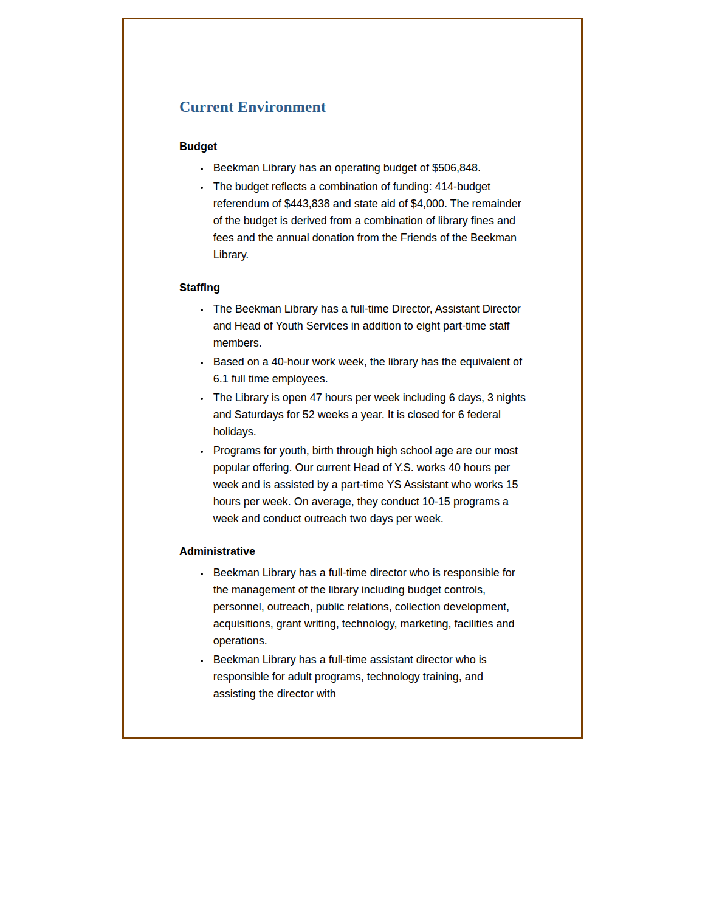Current Environment
Budget
Beekman Library has an operating budget of $506,848.
The budget reflects a combination of funding: 414-budget referendum of $443,838 and state aid of $4,000. The remainder of the budget is derived from a combination of library fines and fees and the annual donation from the Friends of the Beekman Library.
Staffing
The Beekman Library has a full-time Director, Assistant Director and Head of Youth Services in addition to eight part-time staff members.
Based on a 40-hour work week, the library has the equivalent of 6.1 full time employees.
The Library is open 47 hours per week including 6 days, 3 nights and Saturdays for 52 weeks a year. It is closed for 6 federal holidays.
Programs for youth, birth through high school age are our most popular offering. Our current Head of Y.S. works 40 hours per week and is assisted by a part-time YS Assistant who works 15 hours per week. On average, they conduct 10-15 programs a week and conduct outreach two days per week.
Administrative
Beekman Library has a full-time director who is responsible for the management of the library including budget controls, personnel, outreach, public relations, collection development, acquisitions, grant writing, technology, marketing, facilities and operations.
Beekman Library has a full-time assistant director who is responsible for adult programs, technology training, and assisting the director with